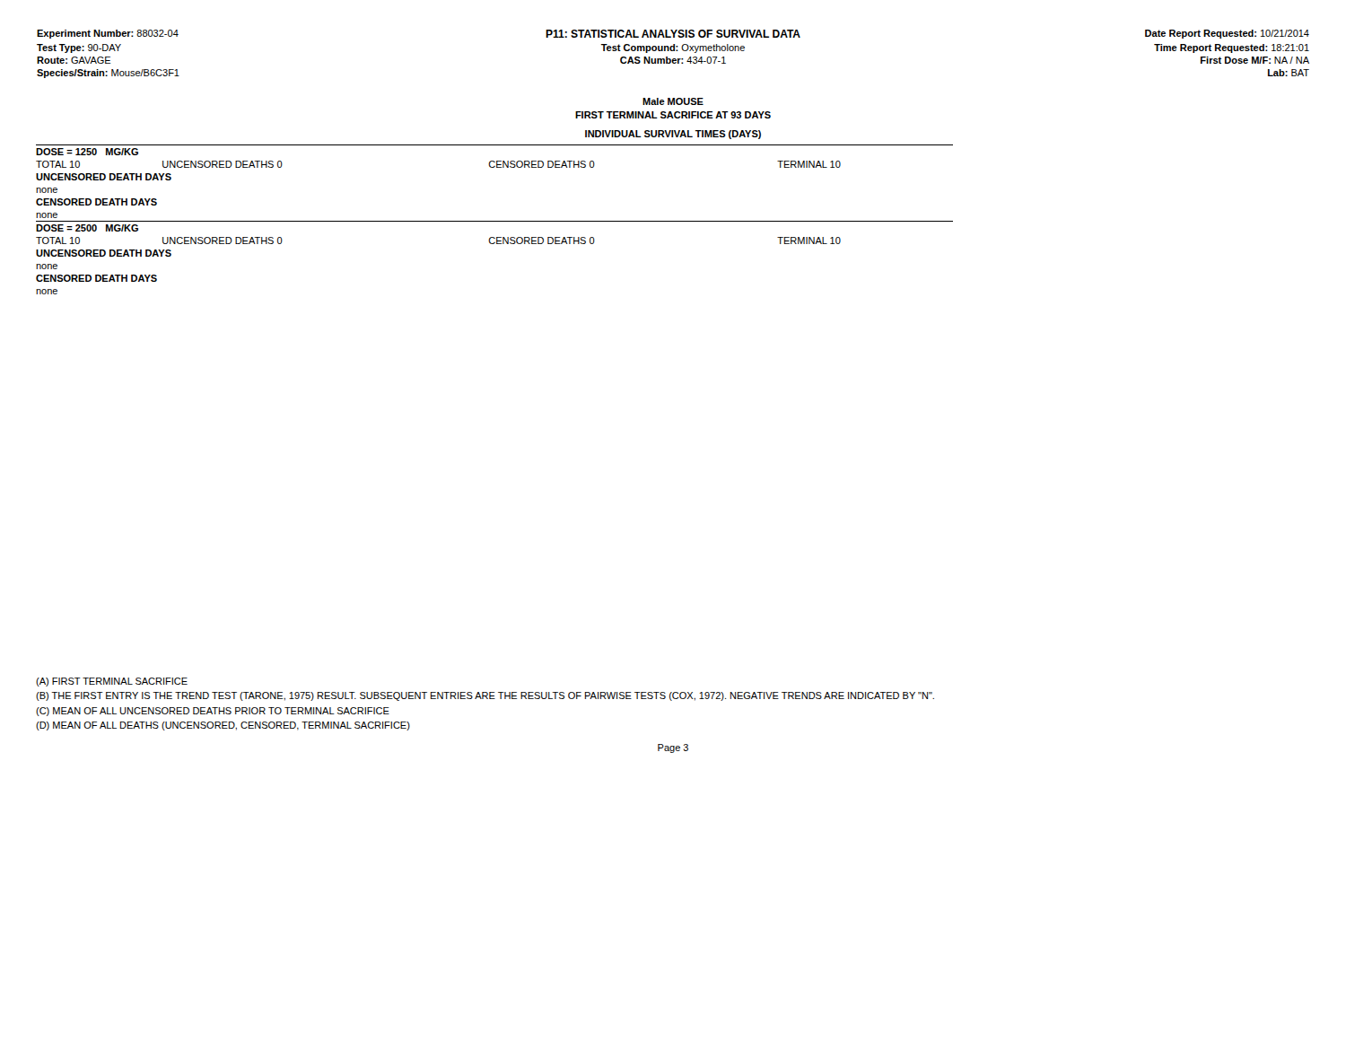| Experiment Number: 88032-04 | P11: STATISTICAL ANALYSIS OF SURVIVAL DATA | Date Report Requested: 10/21/2014 |
| Test Type: 90-DAY | Test Compound: Oxymetholone | Time Report Requested: 18:21:01 |
| Route: GAVAGE | CAS Number: 434-07-1 | First Dose M/F: NA / NA |
| Species/Strain: Mouse/B6C3F1 | | Lab: BAT |
Male MOUSE
FIRST TERMINAL SACRIFICE AT 93 DAYS
INDIVIDUAL SURVIVAL TIMES (DAYS)
| DOSE = 1250 MG/KG |
| TOTAL 10 | UNCENSORED DEATHS 0 | CENSORED DEATHS 0 | TERMINAL 10 |
| UNCENSORED DEATH DAYS |
| none |
| CENSORED DEATH DAYS |
| none |
| DOSE = 2500 MG/KG |
| TOTAL 10 | UNCENSORED DEATHS 0 | CENSORED DEATHS 0 | TERMINAL 10 |
| UNCENSORED DEATH DAYS |
| none |
| CENSORED DEATH DAYS |
| none |
(A) FIRST TERMINAL SACRIFICE
(B) THE FIRST ENTRY IS THE TREND TEST (TARONE, 1975) RESULT. SUBSEQUENT ENTRIES ARE THE RESULTS OF PAIRWISE TESTS (COX, 1972). NEGATIVE TRENDS ARE INDICATED BY "N".
(C) MEAN OF ALL UNCENSORED DEATHS PRIOR TO TERMINAL SACRIFICE
(D) MEAN OF ALL DEATHS (UNCENSORED, CENSORED, TERMINAL SACRIFICE)
Page 3